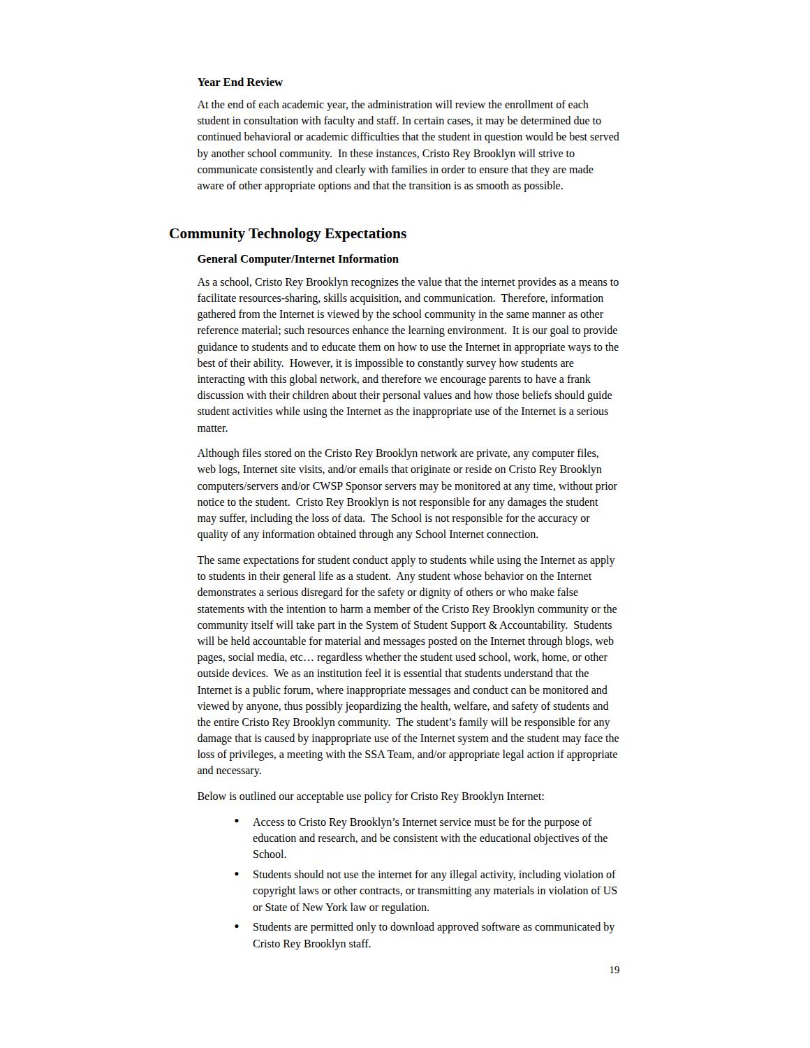Year End Review
At the end of each academic year, the administration will review the enrollment of each student in consultation with faculty and staff. In certain cases, it may be determined due to continued behavioral or academic difficulties that the student in question would be best served by another school community. In these instances, Cristo Rey Brooklyn will strive to communicate consistently and clearly with families in order to ensure that they are made aware of other appropriate options and that the transition is as smooth as possible.
Community Technology Expectations
General Computer/Internet Information
As a school, Cristo Rey Brooklyn recognizes the value that the internet provides as a means to facilitate resources-sharing, skills acquisition, and communication. Therefore, information gathered from the Internet is viewed by the school community in the same manner as other reference material; such resources enhance the learning environment. It is our goal to provide guidance to students and to educate them on how to use the Internet in appropriate ways to the best of their ability. However, it is impossible to constantly survey how students are interacting with this global network, and therefore we encourage parents to have a frank discussion with their children about their personal values and how those beliefs should guide student activities while using the Internet as the inappropriate use of the Internet is a serious matter.
Although files stored on the Cristo Rey Brooklyn network are private, any computer files, web logs, Internet site visits, and/or emails that originate or reside on Cristo Rey Brooklyn computers/servers and/or CWSP Sponsor servers may be monitored at any time, without prior notice to the student. Cristo Rey Brooklyn is not responsible for any damages the student may suffer, including the loss of data. The School is not responsible for the accuracy or quality of any information obtained through any School Internet connection.
The same expectations for student conduct apply to students while using the Internet as apply to students in their general life as a student. Any student whose behavior on the Internet demonstrates a serious disregard for the safety or dignity of others or who make false statements with the intention to harm a member of the Cristo Rey Brooklyn community or the community itself will take part in the System of Student Support & Accountability. Students will be held accountable for material and messages posted on the Internet through blogs, web pages, social media, etc… regardless whether the student used school, work, home, or other outside devices. We as an institution feel it is essential that students understand that the Internet is a public forum, where inappropriate messages and conduct can be monitored and viewed by anyone, thus possibly jeopardizing the health, welfare, and safety of students and the entire Cristo Rey Brooklyn community. The student’s family will be responsible for any damage that is caused by inappropriate use of the Internet system and the student may face the loss of privileges, a meeting with the SSA Team, and/or appropriate legal action if appropriate and necessary.
Below is outlined our acceptable use policy for Cristo Rey Brooklyn Internet:
Access to Cristo Rey Brooklyn’s Internet service must be for the purpose of education and research, and be consistent with the educational objectives of the School.
Students should not use the internet for any illegal activity, including violation of copyright laws or other contracts, or transmitting any materials in violation of US or State of New York law or regulation.
Students are permitted only to download approved software as communicated by Cristo Rey Brooklyn staff.
19